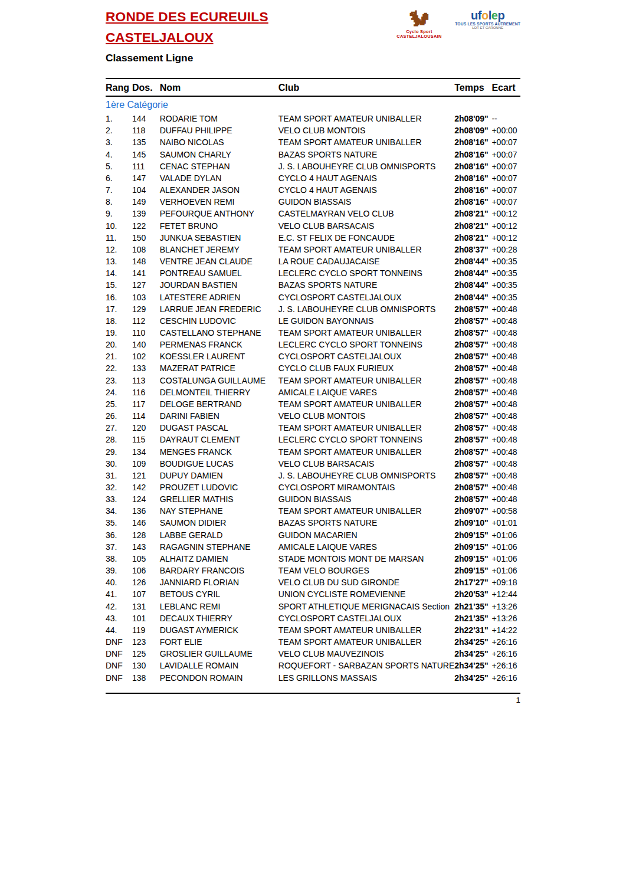RONDE DES ECUREUILS
CASTELJALOUX
Classement Ligne
🐿
Cyclo Sport
CASTELJALOUSAIN
ufolep
TOUS LES SPORTS AUTREMENT
LOT ET GARONNE
| Rang | Dos. | Nom | Club | Temps | Ecart |
| --- | --- | --- | --- | --- | --- |
| 1ère Catégorie |
| 1. | 144 | RODARIE TOM | TEAM SPORT AMATEUR UNIBALLER | 2h08'09" | -- |
| 2. | 118 | DUFFAU PHILIPPE | VELO CLUB MONTOIS | 2h08'09" | +00:00 |
| 3. | 135 | NAIBO NICOLAS | TEAM SPORT AMATEUR UNIBALLER | 2h08'16" | +00:07 |
| 4. | 145 | SAUMON CHARLY | BAZAS SPORTS NATURE | 2h08'16" | +00:07 |
| 5. | 111 | CENAC STEPHAN | J. S. LABOUHEYRE CLUB OMNISPORTS | 2h08'16" | +00:07 |
| 6. | 147 | VALADE DYLAN | CYCLO 4 HAUT AGENAIS | 2h08'16" | +00:07 |
| 7. | 104 | ALEXANDER JASON | CYCLO 4 HAUT AGENAIS | 2h08'16" | +00:07 |
| 8. | 149 | VERHOEVEN REMI | GUIDON BIASSAIS | 2h08'16" | +00:07 |
| 9. | 139 | PEFOURQUE ANTHONY | CASTELMAYRAN VELO CLUB | 2h08'21" | +00:12 |
| 10. | 122 | FETET BRUNO | VELO CLUB BARSACAIS | 2h08'21" | +00:12 |
| 11. | 150 | JUNKUA SEBASTIEN | E.C. ST FELIX DE FONCAUDE | 2h08'21" | +00:12 |
| 12. | 108 | BLANCHET JEREMY | TEAM SPORT AMATEUR UNIBALLER | 2h08'37" | +00:28 |
| 13. | 148 | VENTRE JEAN CLAUDE | LA ROUE CADAUJACAISE | 2h08'44" | +00:35 |
| 14. | 141 | PONTREAU SAMUEL | LECLERC CYCLO SPORT TONNEINS | 2h08'44" | +00:35 |
| 15. | 127 | JOURDAN BASTIEN | BAZAS SPORTS NATURE | 2h08'44" | +00:35 |
| 16. | 103 | LATESTERE ADRIEN | CYCLOSPORT CASTELJALOUX | 2h08'44" | +00:35 |
| 17. | 129 | LARRUE JEAN FREDERIC | J. S. LABOUHEYRE CLUB OMNISPORTS | 2h08'57" | +00:48 |
| 18. | 112 | CESCHIN LUDOVIC | LE GUIDON BAYONNAIS | 2h08'57" | +00:48 |
| 19. | 110 | CASTELLANO STEPHANE | TEAM SPORT AMATEUR UNIBALLER | 2h08'57" | +00:48 |
| 20. | 140 | PERMENAS FRANCK | LECLERC CYCLO SPORT TONNEINS | 2h08'57" | +00:48 |
| 21. | 102 | KOESSLER LAURENT | CYCLOSPORT CASTELJALOUX | 2h08'57" | +00:48 |
| 22. | 133 | MAZERAT PATRICE | CYCLO CLUB FAUX FURIEUX | 2h08'57" | +00:48 |
| 23. | 113 | COSTALUNGA GUILLAUME | TEAM SPORT AMATEUR UNIBALLER | 2h08'57" | +00:48 |
| 24. | 116 | DELMONTEIL THIERRY | AMICALE LAIQUE VARES | 2h08'57" | +00:48 |
| 25. | 117 | DELOGE BERTRAND | TEAM SPORT AMATEUR UNIBALLER | 2h08'57" | +00:48 |
| 26. | 114 | DARINI FABIEN | VELO CLUB MONTOIS | 2h08'57" | +00:48 |
| 27. | 120 | DUGAST PASCAL | TEAM SPORT AMATEUR UNIBALLER | 2h08'57" | +00:48 |
| 28. | 115 | DAYRAUT CLEMENT | LECLERC CYCLO SPORT TONNEINS | 2h08'57" | +00:48 |
| 29. | 134 | MENGES FRANCK | TEAM SPORT AMATEUR UNIBALLER | 2h08'57" | +00:48 |
| 30. | 109 | BOUDIGUE LUCAS | VELO CLUB BARSACAIS | 2h08'57" | +00:48 |
| 31. | 121 | DUPUY DAMIEN | J. S. LABOUHEYRE CLUB OMNISPORTS | 2h08'57" | +00:48 |
| 32. | 142 | PROUZET LUDOVIC | CYCLOSPORT MIRAMONTAIS | 2h08'57" | +00:48 |
| 33. | 124 | GRELLIER MATHIS | GUIDON BIASSAIS | 2h08'57" | +00:48 |
| 34. | 136 | NAY STEPHANE | TEAM SPORT AMATEUR UNIBALLER | 2h09'07" | +00:58 |
| 35. | 146 | SAUMON DIDIER | BAZAS SPORTS NATURE | 2h09'10" | +01:01 |
| 36. | 128 | LABBE GERALD | GUIDON MACARIEN | 2h09'15" | +01:06 |
| 37. | 143 | RAGAGNIN STEPHANE | AMICALE LAIQUE VARES | 2h09'15" | +01:06 |
| 38. | 105 | ALHAITZ DAMIEN | STADE MONTOIS MONT DE MARSAN | 2h09'15" | +01:06 |
| 39. | 106 | BARDARY FRANCOIS | TEAM VELO BOURGES | 2h09'15" | +01:06 |
| 40. | 126 | JANNIARD FLORIAN | VELO CLUB DU SUD GIRONDE | 2h17'27" | +09:18 |
| 41. | 107 | BETOUS CYRIL | UNION CYCLISTE ROMEVIENNE | 2h20'53" | +12:44 |
| 42. | 131 | LEBLANC REMI | SPORT ATHLETIQUE MERIGNACAIS Section | 2h21'35" | +13:26 |
| 43. | 101 | DECAUX THIERRY | CYCLOSPORT CASTELJALOUX | 2h21'35" | +13:26 |
| 44. | 119 | DUGAST AYMERICK | TEAM SPORT AMATEUR UNIBALLER | 2h22'31" | +14:22 |
| DNF | 123 | FORT ELIE | TEAM SPORT AMATEUR UNIBALLER | 2h34'25" | +26:16 |
| DNF | 125 | GROSLIER GUILLAUME | VELO CLUB MAUVEZINOIS | 2h34'25" | +26:16 |
| DNF | 130 | LAVIDALLE ROMAIN | ROQUEFORT - SARBAZAN SPORTS NATURE | 2h34'25" | +26:16 |
| DNF | 138 | PECONDON ROMAIN | LES GRILLONS MASSAIS | 2h34'25" | +26:16 |
1